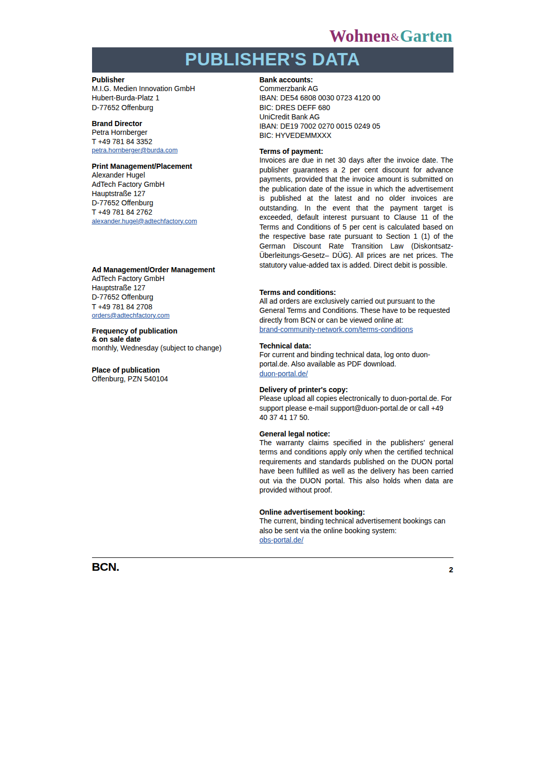Wohnen&Garten
PUBLISHER'S DATA
Publisher
M.I.G. Medien Innovation GmbH
Hubert-Burda-Platz 1
D-77652 Offenburg
Brand Director
Petra Hornberger
T +49 781 84 3352
petra.hornberger@burda.com
Print Management/Placement
Alexander Hugel
AdTech Factory GmbH
Hauptstraße 127
D-77652 Offenburg
T +49 781 84 2762
alexander.hugel@adtechfactory.com
Ad Management/Order Management
AdTech Factory GmbH
Hauptstraße 127
D-77652 Offenburg
T +49 781 84 2708
orders@adtechfactory.com
Frequency of publication
& on sale date
monthly, Wednesday (subject to change)
Place of publication
Offenburg, PZN 540104
Bank accounts:
Commerzbank AG
IBAN: DE54 6808 0030 0723 4120 00
BIC: DRES DEFF 680
UniCredit Bank AG
IBAN: DE19 7002 0270 0015 0249 05
BIC: HYVEDEMMXXX
Terms of payment:
Invoices are due in net 30 days after the invoice date. The publisher guarantees a 2 per cent discount for advance payments, provided that the invoice amount is submitted on the publication date of the issue in which the advertisement is published at the latest and no older invoices are outstanding. In the event that the payment target is exceeded, default interest pursuant to Clause 11 of the Terms and Conditions of 5 per cent is calculated based on the respective base rate pursuant to Section 1 (1) of the German Discount Rate Transition Law (Diskontsatz-Überleitungs-Gesetz– DÜG). All prices are net prices. The statutory value-added tax is added. Direct debit is possible.
Terms and conditions:
All ad orders are exclusively carried out pursuant to the General Terms and Conditions. These have to be requested directly from BCN or can be viewed online at:
brand-community-network.com/terms-conditions
Technical data:
For current and binding technical data, log onto duon-portal.de. Also available as PDF download.
duon-portal.de/
Delivery of printer's copy:
Please upload all copies electronically to duon-portal.de. For support please e-mail support@duon-portal.de or call +49 40 37 41 17 50.
General legal notice:
The warranty claims specified in the publishers’ general terms and conditions apply only when the certified technical requirements and standards published on the DUON portal have been fulfilled as well as the delivery has been carried out via the DUON portal. This also holds when data are provided without proof.
Online advertisement booking:
The current, binding technical advertisement bookings can also be sent via the online booking system:
obs-portal.de/
BCN.
2